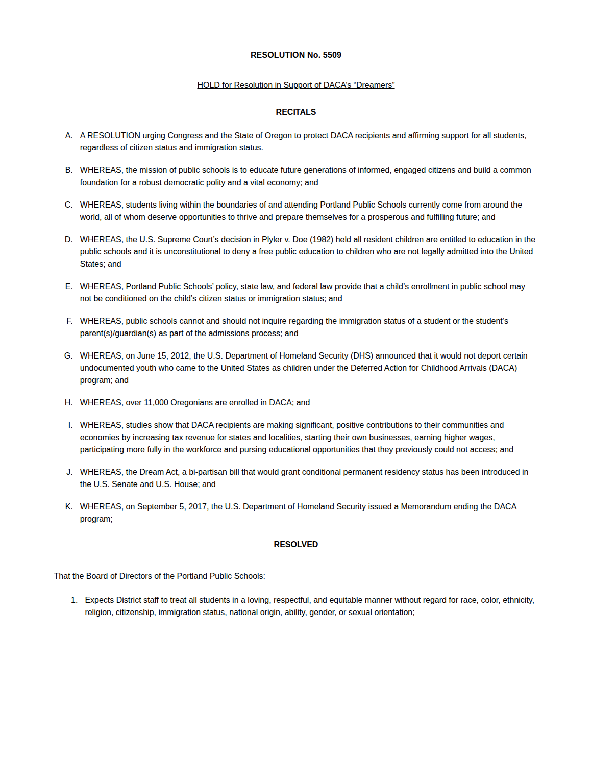RESOLUTION No. 5509
HOLD for Resolution in Support of DACA’s “Dreamers”
RECITALS
A RESOLUTION urging Congress and the State of Oregon to protect DACA recipients and affirming support for all students, regardless of citizen status and immigration status.
WHEREAS, the mission of public schools is to educate future generations of informed, engaged citizens and build a common foundation for a robust democratic polity and a vital economy; and
WHEREAS, students living within the boundaries of and attending Portland Public Schools currently come from around the world, all of whom deserve opportunities to thrive and prepare themselves for a prosperous and fulfilling future; and
WHEREAS, the U.S. Supreme Court’s decision in Plyler v. Doe (1982) held all resident children are entitled to education in the public schools and it is unconstitutional to deny a free public education to children who are not legally admitted into the United States; and
WHEREAS, Portland Public Schools’ policy, state law, and federal law provide that a child’s enrollment in public school may not be conditioned on the child’s citizen status or immigration status; and
WHEREAS, public schools cannot and should not inquire regarding the immigration status of a student or the student’s parent(s)/guardian(s) as part of the admissions process; and
WHEREAS, on June 15, 2012, the U.S. Department of Homeland Security (DHS) announced that it would not deport certain undocumented youth who came to the United States as children under the Deferred Action for Childhood Arrivals (DACA) program; and
WHEREAS, over 11,000 Oregonians are enrolled in DACA; and
WHEREAS, studies show that DACA recipients are making significant, positive contributions to their communities and economies by increasing tax revenue for states and localities, starting their own businesses, earning higher wages, participating more fully in the workforce and pursing educational opportunities that they previously could not access; and
WHEREAS, the Dream Act, a bi-partisan bill that would grant conditional permanent residency status has been introduced in the U.S. Senate and U.S. House; and
WHEREAS, on September 5, 2017, the U.S. Department of Homeland Security issued a Memorandum ending the DACA program;
RESOLVED
That the Board of Directors of the Portland Public Schools:
Expects District staff to treat all students in a loving, respectful, and equitable manner without regard for race, color, ethnicity, religion, citizenship, immigration status, national origin, ability, gender, or sexual orientation;